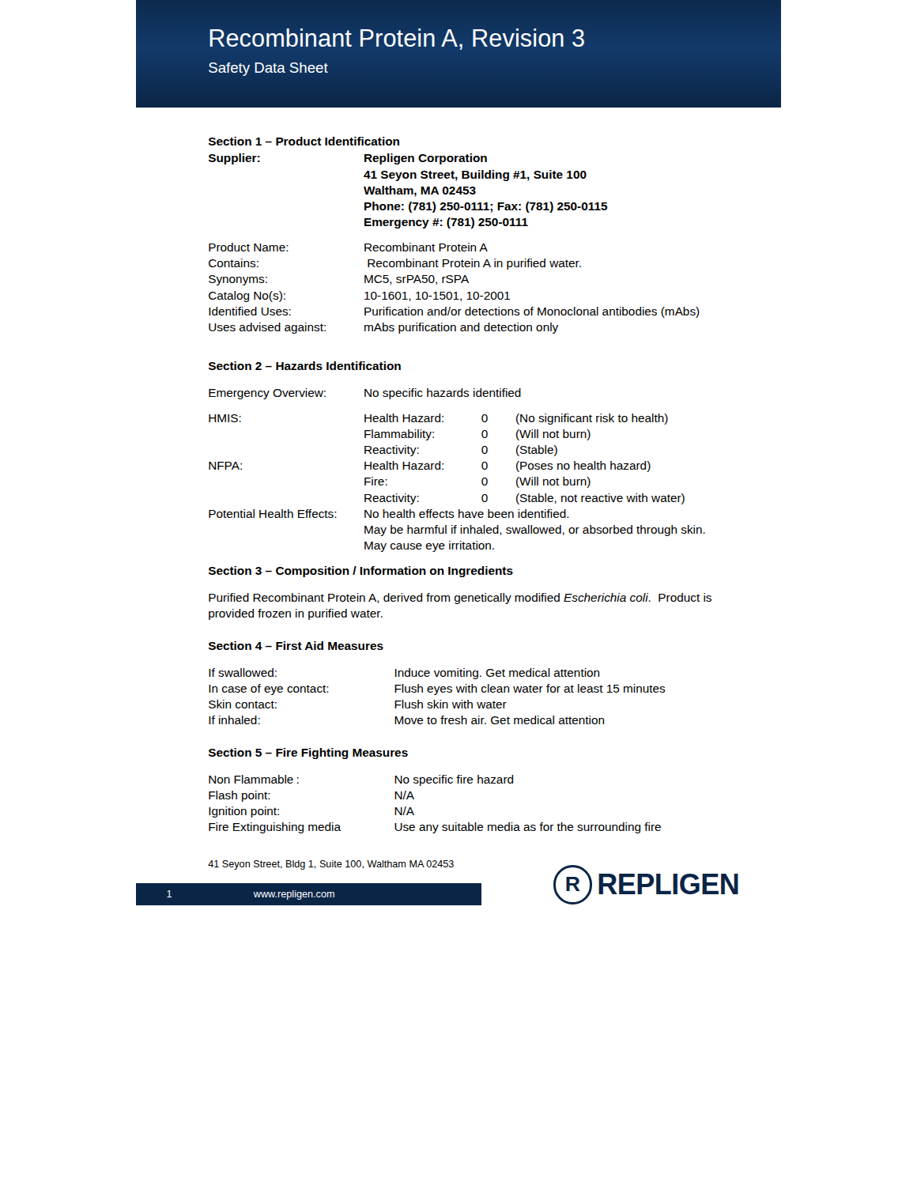Recombinant Protein A, Revision 3
Safety Data Sheet
Section 1 – Product Identification
| Supplier: | Repligen Corporation |
| | 41 Seyon Street, Building #1, Suite 100 |
| | Waltham, MA 02453 |
| | Phone: (781) 250-0111; Fax: (781) 250-0115 |
| | Emergency #: (781) 250-0111 |
| Product Name: | Recombinant Protein A |
| Contains: | Recombinant Protein A in purified water. |
| Synonyms: | MC5, srPA50, rSPA |
| Catalog No(s): | 10-1601, 10-1501, 10-2001 |
| Identified Uses: | Purification and/or detections of Monoclonal antibodies (mAbs) |
| Uses advised against: | mAbs purification and detection only |
Section 2 – Hazards Identification
| Emergency Overview: | No specific hazards identified |
| HMIS: | Health Hazard: | 0 | (No significant risk to health) |
| | Flammability: | 0 | (Will not burn) |
| | Reactivity: | 0 | (Stable) |
| NFPA: | Health Hazard: | 0 | (Poses no health hazard) |
| | Fire: | 0 | (Will not burn) |
| | Reactivity: | 0 | (Stable, not reactive with water) |
| Potential Health Effects: | No health effects have been identified. |
| | May be harmful if inhaled, swallowed, or absorbed through skin. |
| | May cause eye irritation. |
Section 3 – Composition / Information on Ingredients
Purified Recombinant Protein A, derived from genetically modified Escherichia coli. Product is provided frozen in purified water.
Section 4 – First Aid Measures
| If swallowed: | Induce vomiting. Get medical attention |
| In case of eye contact: | Flush eyes with clean water for at least 15 minutes |
| Skin contact: | Flush skin with water |
| If inhaled: | Move to fresh air. Get medical attention |
Section 5 – Fire Fighting Measures
| Non Flammable : | No specific fire hazard |
| Flash point: | N/A |
| Ignition point: | N/A |
| Fire Extinguishing media | Use any suitable media as for the surrounding fire |
41 Seyon Street, Bldg 1, Suite 100, Waltham MA 02453
1 www.repligen.com
REPLIGEN